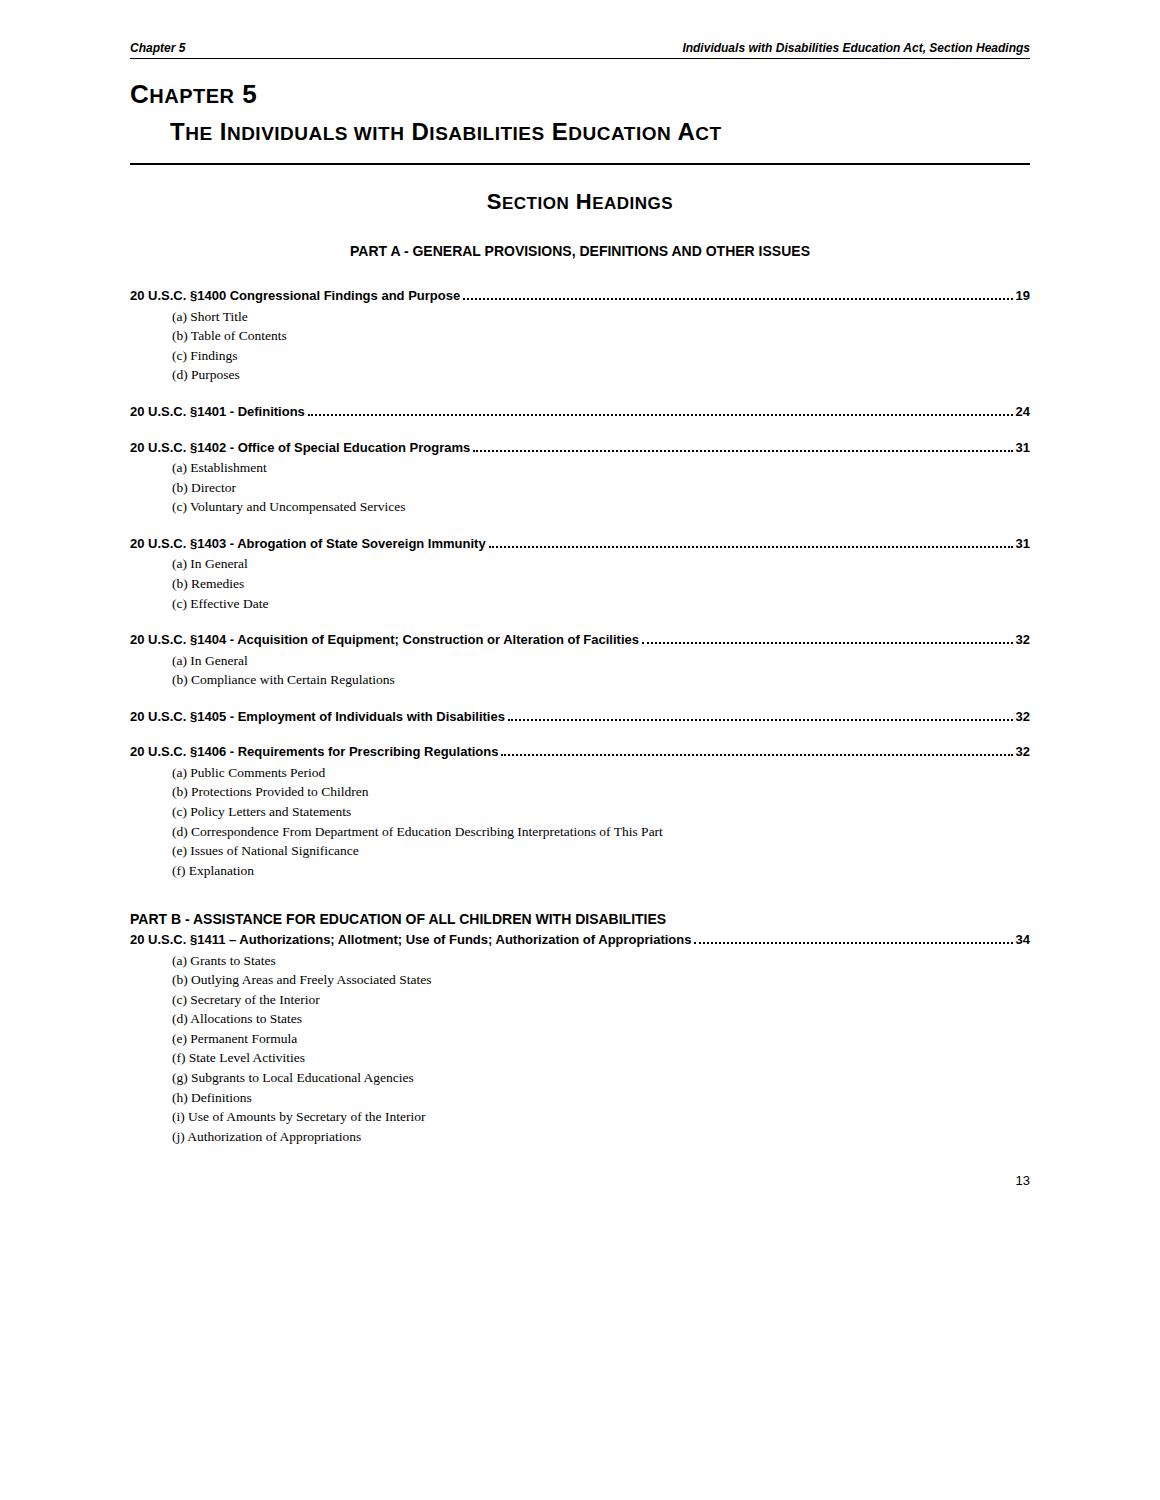Chapter 5 Individuals with Disabilities Education Act, Section Headings
CHAPTER 5
THE INDIVIDUALS WITH DISABILITIES EDUCATION ACT
SECTION HEADINGS
PART A - GENERAL PROVISIONS, DEFINITIONS AND OTHER ISSUES
20 U.S.C. §1400 Congressional Findings and Purpose 19
(a) Short Title
(b) Table of Contents
(c) Findings
(d) Purposes
20 U.S.C. §1401 - Definitions 24
20 U.S.C. §1402 - Office of Special Education Programs 31
(a) Establishment
(b) Director
(c) Voluntary and Uncompensated Services
20 U.S.C. §1403 - Abrogation of State Sovereign Immunity 31
(a) In General
(b) Remedies
(c) Effective Date
20 U.S.C. §1404 - Acquisition of Equipment; Construction or Alteration of Facilities 32
(a) In General
(b) Compliance with Certain Regulations
20 U.S.C. §1405 - Employment of Individuals with Disabilities 32
20 U.S.C. §1406 - Requirements for Prescribing Regulations 32
(a) Public Comments Period
(b) Protections Provided to Children
(c) Policy Letters and Statements
(d) Correspondence From Department of Education Describing Interpretations of This Part
(e) Issues of National Significance
(f) Explanation
PART B - ASSISTANCE FOR EDUCATION OF ALL CHILDREN WITH DISABILITIES
20 U.S.C. §1411 – Authorizations; Allotment; Use of Funds; Authorization of Appropriations 34
(a) Grants to States
(b) Outlying Areas and Freely Associated States
(c) Secretary of the Interior
(d) Allocations to States
(e) Permanent Formula
(f) State Level Activities
(g) Subgrants to Local Educational Agencies
(h) Definitions
(i) Use of Amounts by Secretary of the Interior
(j) Authorization of Appropriations
13